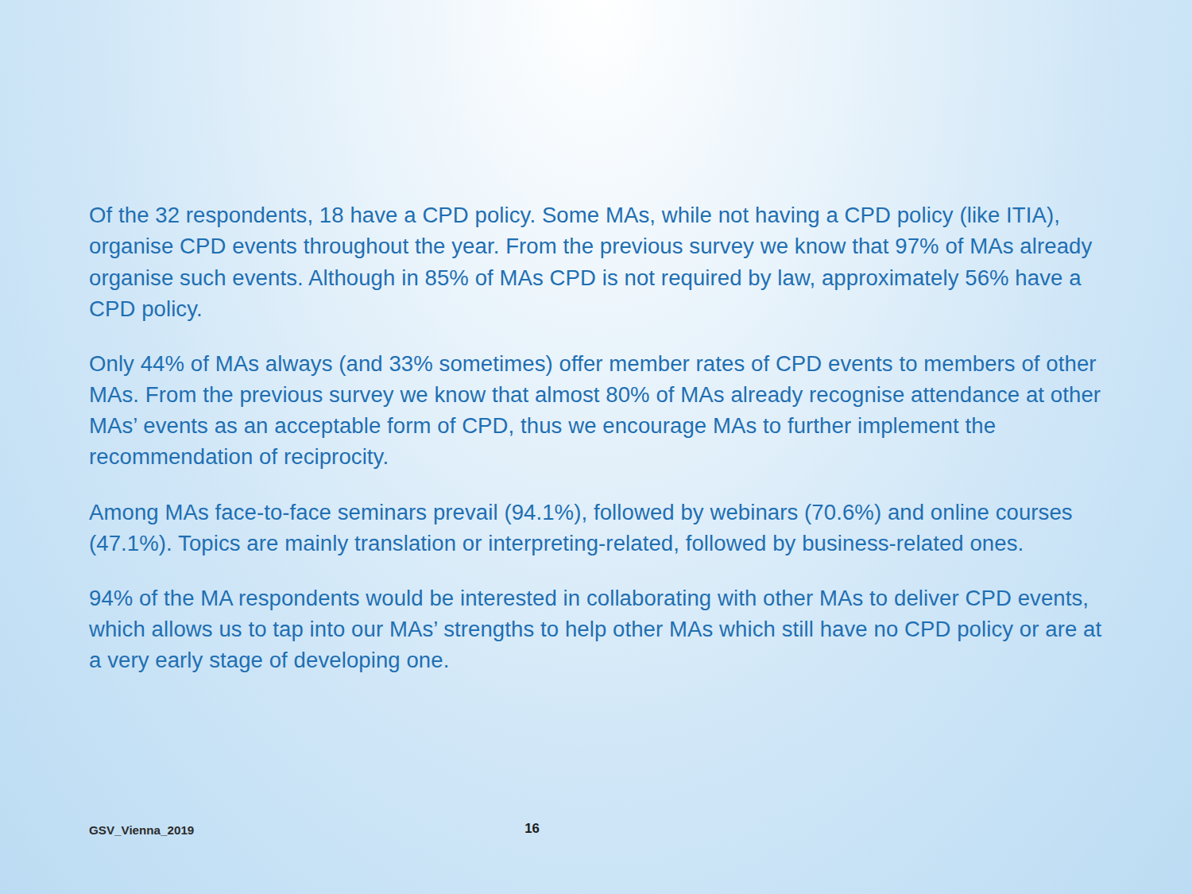Of the 32 respondents, 18 have a CPD policy. Some MAs, while not having a CPD policy (like ITIA), organise CPD events throughout the year. From the previous survey we know that 97% of MAs already organise such events. Although in 85% of MAs CPD is not required by law, approximately 56% have a CPD policy.
Only 44% of MAs always (and 33% sometimes) offer member rates of CPD events to members of other MAs. From the previous survey we know that almost 80% of MAs already recognise attendance at other MAs’ events as an acceptable form of CPD, thus we encourage MAs to further implement the recommendation of reciprocity.
Among MAs face-to-face seminars prevail (94.1%), followed by webinars (70.6%) and online courses (47.1%). Topics are mainly translation or interpreting-related, followed by business-related ones.
94% of the MA respondents would be interested in collaborating with other MAs to deliver CPD events, which allows us to tap into our MAs’ strengths to help other MAs which still have no CPD policy or are at a very early stage of developing one.
GSV_Vienna_2019 16